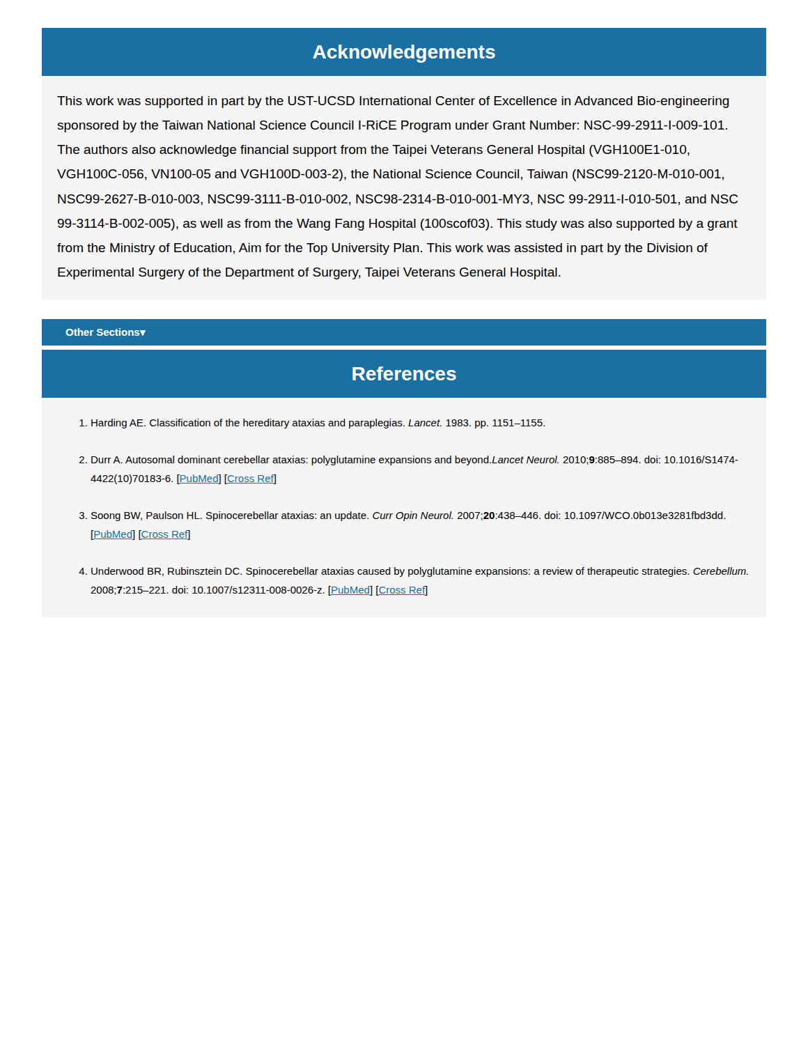Acknowledgements
This work was supported in part by the UST-UCSD International Center of Excellence in Advanced Bio-engineering sponsored by the Taiwan National Science Council I-RiCE Program under Grant Number: NSC-99-2911-I-009-101. The authors also acknowledge financial support from the Taipei Veterans General Hospital (VGH100E1-010, VGH100C-056, VN100-05 and VGH100D-003-2), the National Science Council, Taiwan (NSC99-2120-M-010-001, NSC99-2627-B-010-003, NSC99-3111-B-010-002, NSC98-2314-B-010-001-MY3, NSC 99-2911-I-010-501, and NSC 99-3114-B-002-005), as well as from the Wang Fang Hospital (100scof03). This study was also supported by a grant from the Ministry of Education, Aim for the Top University Plan. This work was assisted in part by the Division of Experimental Surgery of the Department of Surgery, Taipei Veterans General Hospital.
Other Sections▾
References
Harding AE. Classification of the hereditary ataxias and paraplegias. Lancet. 1983. pp. 1151–1155.
Durr A. Autosomal dominant cerebellar ataxias: polyglutamine expansions and beyond.Lancet Neurol. 2010;9:885–894. doi: 10.1016/S1474-4422(10)70183-6. [PubMed] [Cross Ref]
Soong BW, Paulson HL. Spinocerebellar ataxias: an update. Curr Opin Neurol. 2007;20:438–446. doi: 10.1097/WCO.0b013e3281fbd3dd. [PubMed] [Cross Ref]
Underwood BR, Rubinsztein DC. Spinocerebellar ataxias caused by polyglutamine expansions: a review of therapeutic strategies. Cerebellum. 2008;7:215–221. doi: 10.1007/s12311-008-0026-z. [PubMed] [Cross Ref]